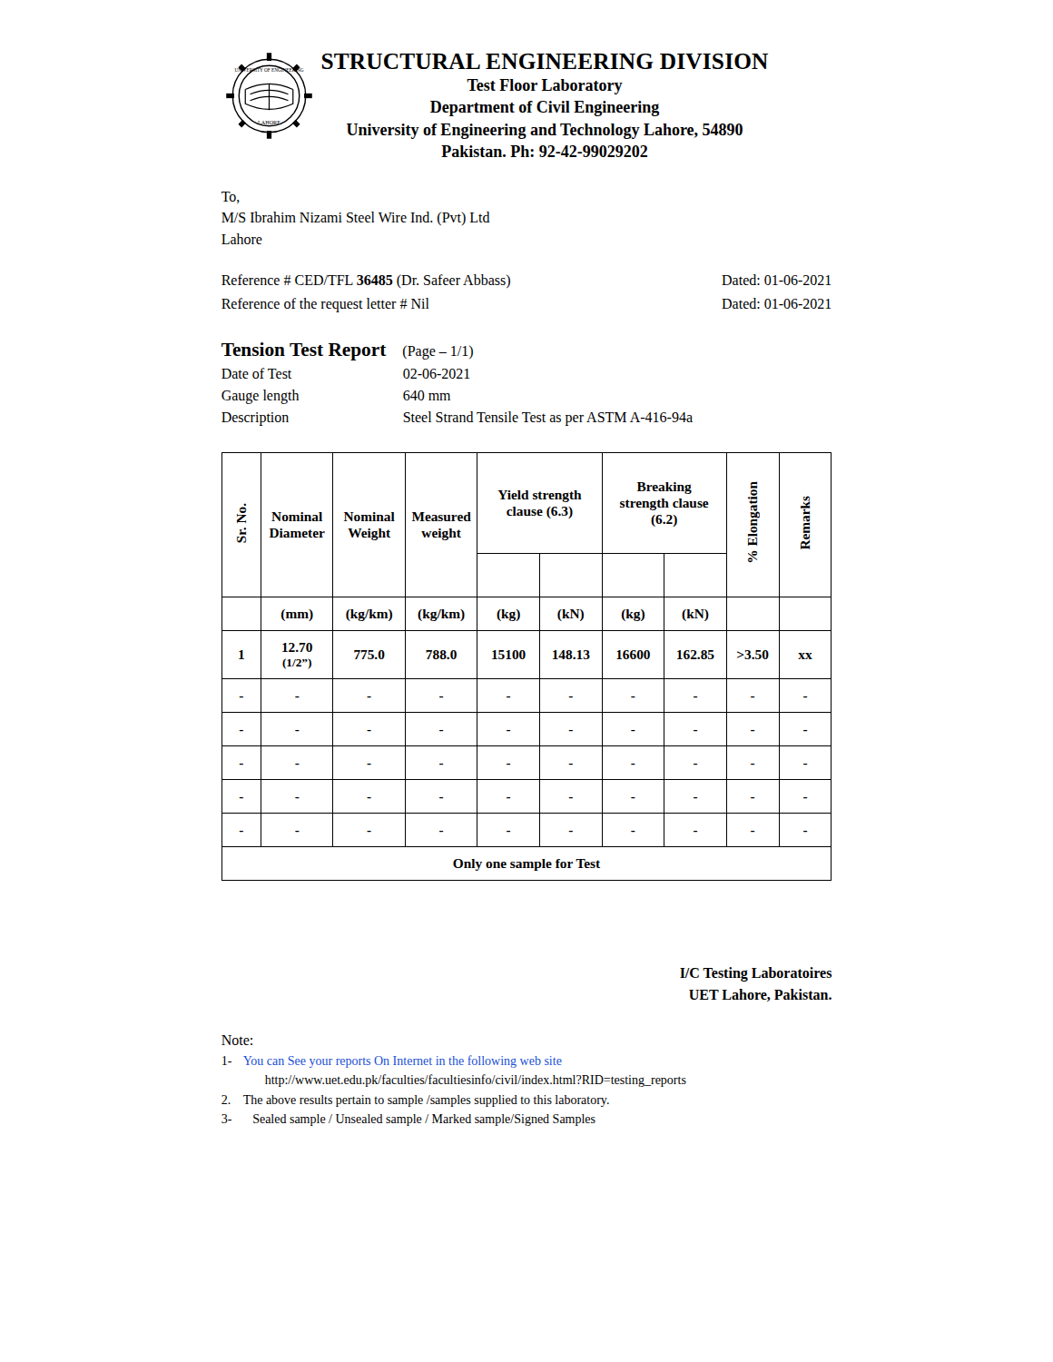LAHORE UNIVERSITY OF ENGINEERING
STRUCTURAL ENGINEERING DIVISION
Test Floor Laboratory
Department of Civil Engineering
University of Engineering and Technology Lahore, 54890
Pakistan. Ph: 92-42-99029202
To,
M/S Ibrahim Nizami Steel Wire Ind. (Pvt) Ltd
Lahore
Reference # CED/TFL 36485 (Dr. Safeer Abbass)
Dated: 01-06-2021
Reference of the request letter # Nil
Dated: 01-06-2021
Tension Test Report
(Page – 1/1)
Date of Test
02-06-2021
Gauge length
640 mm
Description
Steel Strand Tensile Test as per ASTM A-416-94a
| Sr. No. | Nominal Diameter | Nominal Weight | Measured weight | Yield strength clause (6.3) | Breaking strength clause (6.2) | % Elongation | Remarks |
| --- | --- | --- | --- | --- | --- | --- | --- |
| | (mm) | (kg/km) | (kg/km) | (kg) | (kN) | (kg) | (kN) | | |
| 1 | 12.70 (1/2”) | 775.0 | 788.0 | 15100 | 148.13 | 16600 | 162.85 | >3.50 | xx |
| - | - | - | - | - | - | - | - | - | - |
| - | - | - | - | - | - | - | - | - | - |
| - | - | - | - | - | - | - | - | - | - |
| - | - | - | - | - | - | - | - | - | - |
| - | - | - | - | - | - | - | - | - | - |
| Only one sample for Test |
I/C Testing Laboratoires
UET Lahore, Pakistan.
Note:
1-You can See your reports On Internet in the following web site
http://www.uet.edu.pk/faculties/facultiesinfo/civil/index.html?RID=testing_reports
2. The above results pertain to sample /samples supplied to this laboratory.
3- Sealed sample / Unsealed sample / Marked sample/Signed Samples